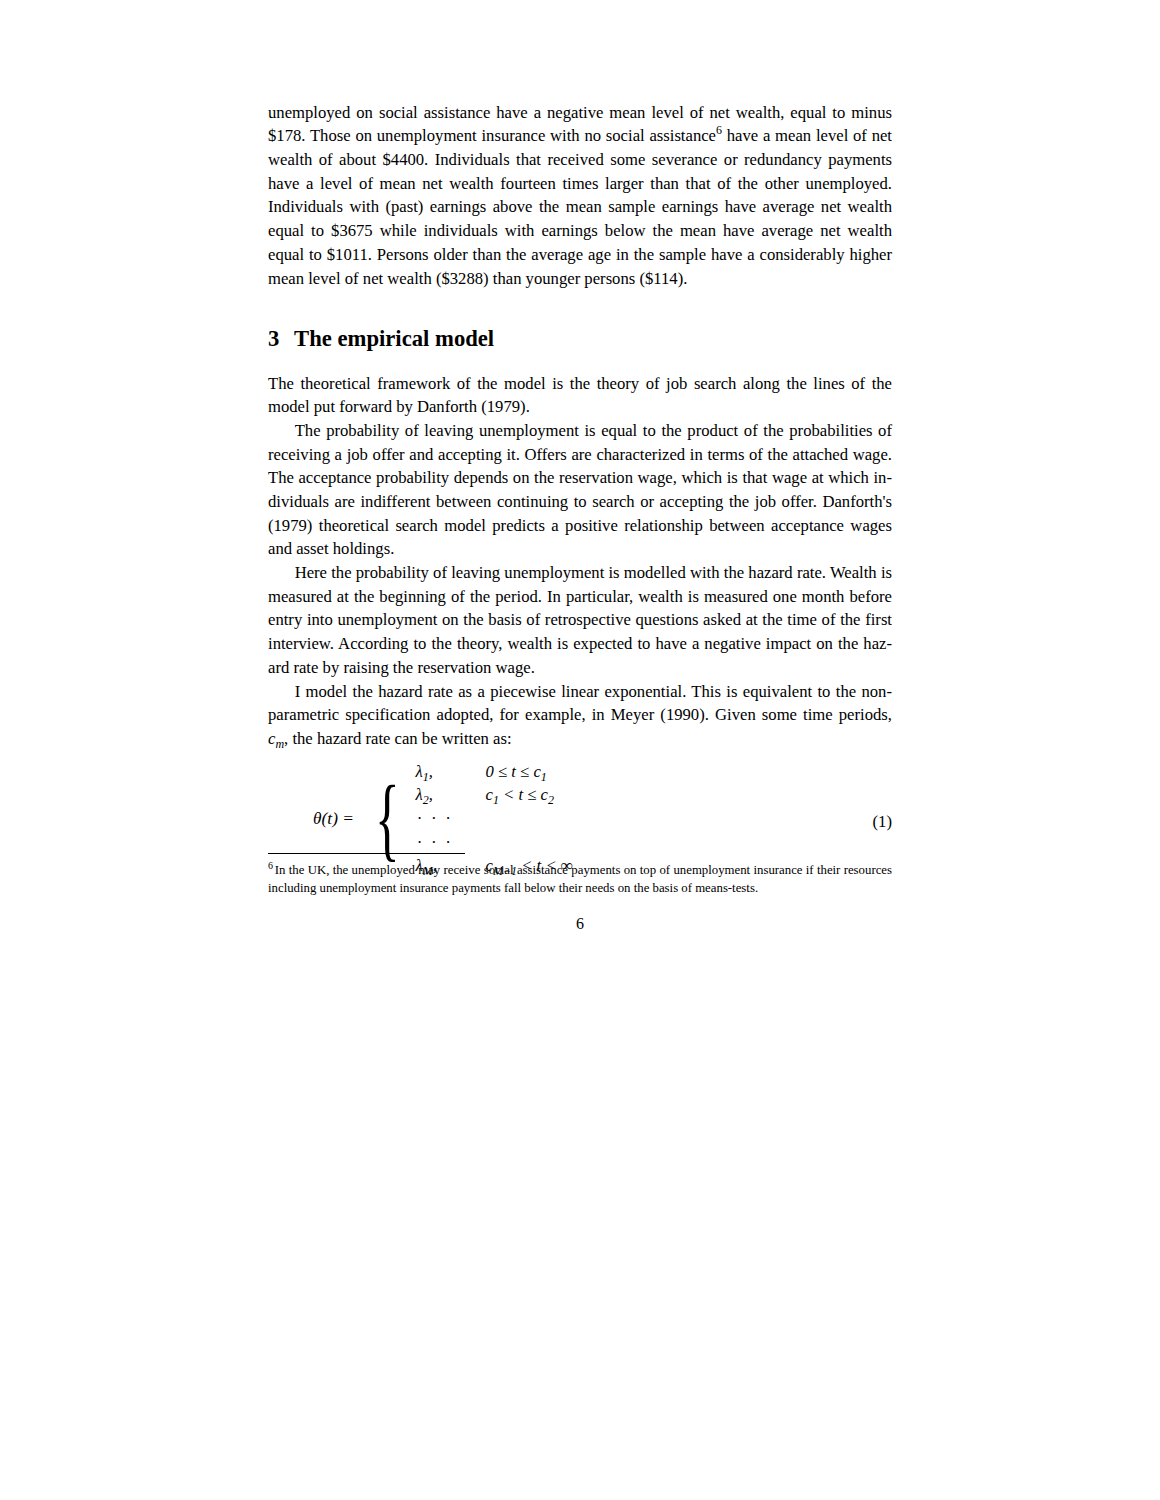unemployed on social assistance have a negative mean level of net wealth, equal to minus $178. Those on unemployment insurance with no social assistance6 have a mean level of net wealth of about $4400. Individuals that received some severance or redundancy payments have a level of mean net wealth fourteen times larger than that of the other unemployed. Individuals with (past) earnings above the mean sample earnings have average net wealth equal to $3675 while individuals with earnings below the mean have average net wealth equal to $1011. Persons older than the average age in the sample have a considerably higher mean level of net wealth ($3288) than younger persons ($114).
3 The empirical model
The theoretical framework of the model is the theory of job search along the lines of the model put forward by Danforth (1979).
The probability of leaving unemployment is equal to the product of the probabilities of receiving a job offer and accepting it. Offers are characterized in terms of the attached wage. The acceptance probability depends on the reservation wage, which is that wage at which individuals are indifferent between continuing to search or accepting the job offer. Danforth's (1979) theoretical search model predicts a positive relationship between acceptance wages and asset holdings.
Here the probability of leaving unemployment is modelled with the hazard rate. Wealth is measured at the beginning of the period. In particular, wealth is measured one month before entry into unemployment on the basis of retrospective questions asked at the time of the first interview. According to the theory, wealth is expected to have a negative impact on the hazard rate by raising the reservation wage.
I model the hazard rate as a piecewise linear exponential. This is equivalent to the non-parametric specification adopted, for example, in Meyer (1990). Given some time periods, cm, the hazard rate can be written as:
θ(t) = { λ1, 0 ≤ t ≤ c1 λ2, c1 < t ≤ c2 · · · · · · λM, cM−1 < t < ∞
(1)
6 In the UK, the unemployed may receive social assistance payments on top of unemployment insurance if their resources including unemployment insurance payments fall below their needs on the basis of means-tests.
6